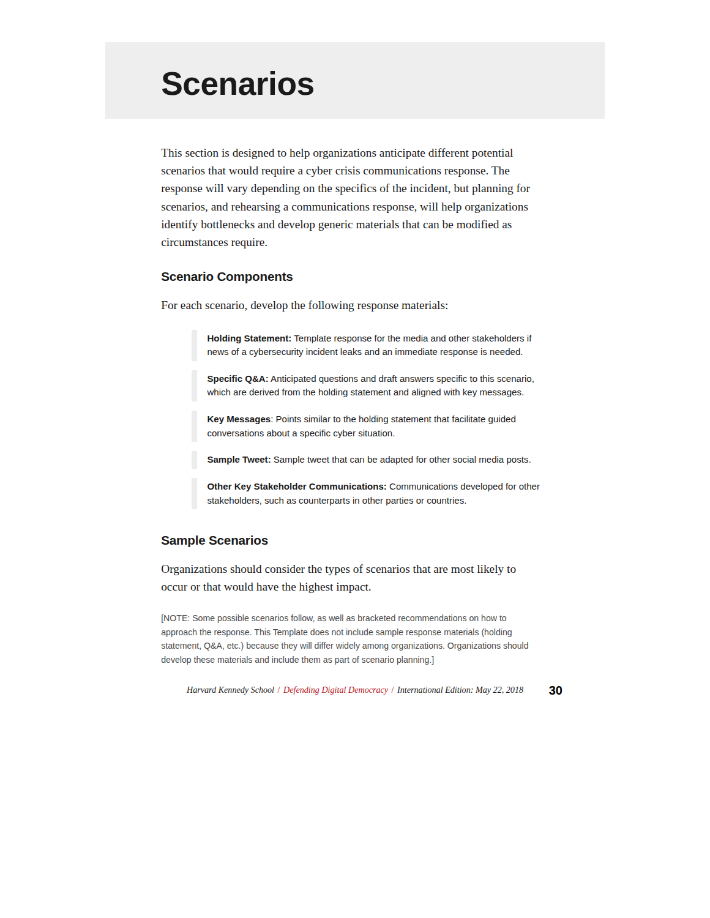Scenarios
This section is designed to help organizations anticipate different potential scenarios that would require a cyber crisis communications response. The response will vary depending on the specifics of the incident, but planning for scenarios, and rehearsing a communications response, will help organizations identify bottlenecks and develop generic materials that can be modified as circumstances require.
Scenario Components
For each scenario, develop the following response materials:
Holding Statement: Template response for the media and other stakeholders if news of a cybersecurity incident leaks and an immediate response is needed.
Specific Q&A: Anticipated questions and draft answers specific to this scenario, which are derived from the holding statement and aligned with key messages.
Key Messages: Points similar to the holding statement that facilitate guided conversations about a specific cyber situation.
Sample Tweet: Sample tweet that can be adapted for other social media posts.
Other Key Stakeholder Communications: Communications developed for other stakeholders, such as counterparts in other parties or countries.
Sample Scenarios
Organizations should consider the types of scenarios that are most likely to occur or that would have the highest impact.
[NOTE: Some possible scenarios follow, as well as bracketed recommendations on how to approach the response. This Template does not include sample response materials (holding statement, Q&A, etc.) because they will differ widely among organizations. Organizations should develop these materials and include them as part of scenario planning.]
Harvard Kennedy School / Defending Digital Democracy / International Edition: May 22, 2018 30